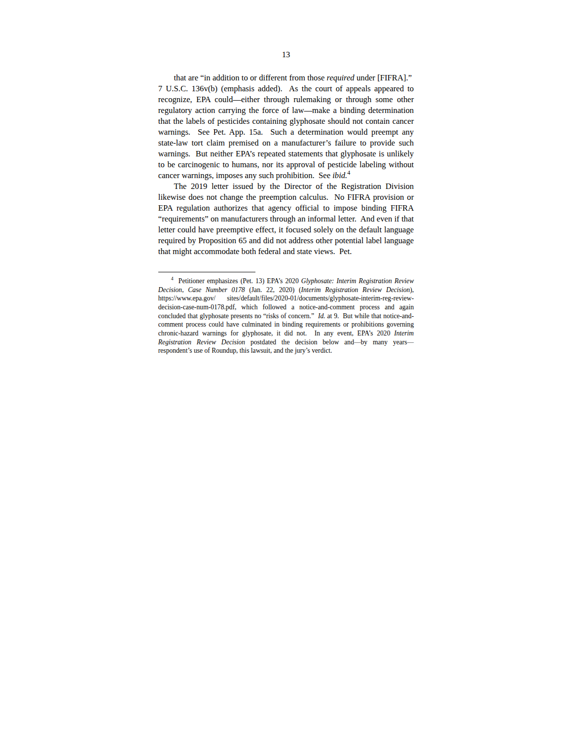13
that are “in addition to or different from those required under [FIFRA].” 7 U.S.C. 136v(b) (emphasis added). As the court of appeals appeared to recognize, EPA could—either through rulemaking or through some other regulatory action carrying the force of law—make a binding determination that the labels of pesticides containing glyphosate should not contain cancer warnings. See Pet. App. 15a. Such a determination would preempt any state-law tort claim premised on a manufacturer’s failure to provide such warnings. But neither EPA’s repeated statements that glyphosate is unlikely to be carcinogenic to humans, nor its approval of pesticide labeling without cancer warnings, imposes any such prohibition. See ibid.4
The 2019 letter issued by the Director of the Registration Division likewise does not change the preemption calculus. No FIFRA provision or EPA regulation authorizes that agency official to impose binding FIFRA “requirements” on manufacturers through an informal letter. And even if that letter could have preemptive effect, it focused solely on the default language required by Proposition 65 and did not address other potential label language that might accommodate both federal and state views. Pet.
4 Petitioner emphasizes (Pet. 13) EPA’s 2020 Glyphosate: Interim Registration Review Decision, Case Number 0178 (Jan. 22, 2020) (Interim Registration Review Decision), https://www.epa.gov/ sites/default/files/2020-01/documents/glyphosate-interim-reg-review-decision-case-num-0178.pdf, which followed a notice-and-comment process and again concluded that glyphosate presents no “risks of concern.” Id. at 9. But while that notice-and-comment process could have culminated in binding requirements or prohibitions governing chronic-hazard warnings for glyphosate, it did not. In any event, EPA’s 2020 Interim Registration Review Decision postdated the decision below and—by many years—respondent’s use of Roundup, this lawsuit, and the jury’s verdict.